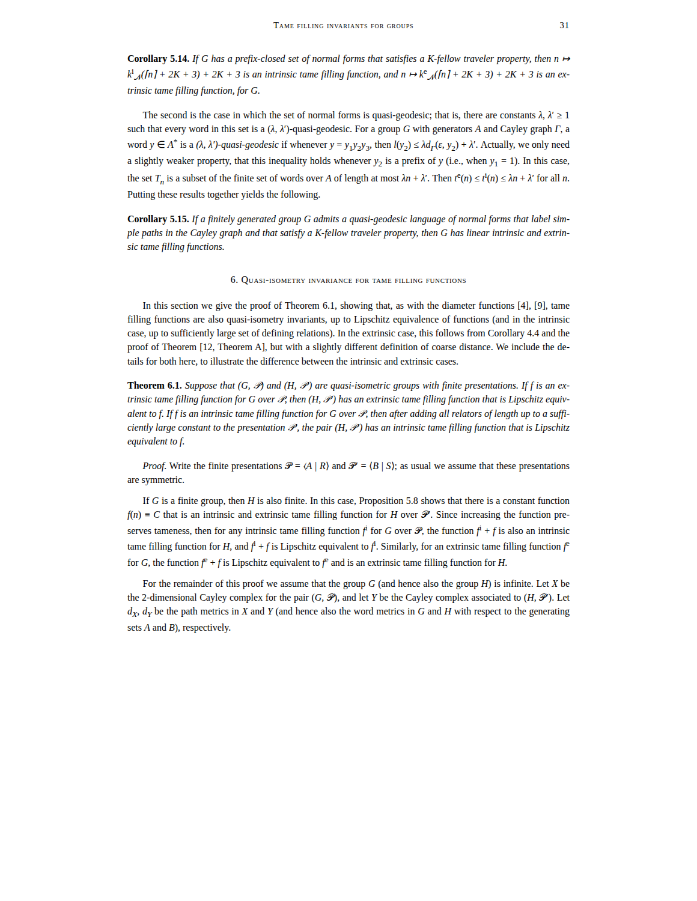Tame filling invariants for groups 31
Corollary 5.14. If G has a prefix-closed set of normal forms that satisfies a K-fellow traveler property, then n ↦ ki𝒩(⌈n⌉ + 2K + 3) + 2K + 3 is an intrinsic tame filling function, and n ↦ ke𝒩(⌈n⌉ + 2K + 3) + 2K + 3 is an extrinsic tame filling function, for G.
The second is the case in which the set of normal forms is quasi-geodesic; that is, there are constants λ, λ′ ≥ 1 such that every word in this set is a (λ, λ′)-quasi-geodesic. For a group G with generators A and Cayley graph Γ, a word y ∈ A* is a (λ, λ′)-quasi-geodesic if whenever y = y1y2y3, then l(y2) ≤ λdΓ(ε, y2) + λ′. Actually, we only need a slightly weaker property, that this inequality holds whenever y2 is a prefix of y (i.e., when y1 = 1). In this case, the set Tn is a subset of the finite set of words over A of length at most λn + λ′. Then te(n) ≤ ti(n) ≤ λn + λ′ for all n. Putting these results together yields the following.
Corollary 5.15. If a finitely generated group G admits a quasi-geodesic language of normal forms that label simple paths in the Cayley graph and that satisfy a K-fellow traveler property, then G has linear intrinsic and extrinsic tame filling functions.
6. Quasi-isometry invariance for tame filling functions
In this section we give the proof of Theorem 6.1, showing that, as with the diameter functions [4], [9], tame filling functions are also quasi-isometry invariants, up to Lipschitz equivalence of functions (and in the intrinsic case, up to sufficiently large set of defining relations). In the extrinsic case, this follows from Corollary 4.4 and the proof of Theorem [12, Theorem A], but with a slightly different definition of coarse distance. We include the details for both here, to illustrate the difference between the intrinsic and extrinsic cases.
Theorem 6.1. Suppose that (G, 𝒫) and (H, 𝒫′) are quasi-isometric groups with finite presentations. If f is an extrinsic tame filling function for G over 𝒫, then (H, 𝒫′) has an extrinsic tame filling function that is Lipschitz equivalent to f. If f is an intrinsic tame filling function for G over 𝒫, then after adding all relators of length up to a sufficiently large constant to the presentation 𝒫′, the pair (H, 𝒫′) has an intrinsic tame filling function that is Lipschitz equivalent to f.
Proof. Write the finite presentations 𝒫 = ⟨A | R⟩ and 𝒫′ = ⟨B | S⟩; as usual we assume that these presentations are symmetric.
If G is a finite group, then H is also finite. In this case, Proposition 5.8 shows that there is a constant function f(n) ≡ C that is an intrinsic and extrinsic tame filling function for H over 𝒫′. Since increasing the function preserves tameness, then for any intrinsic tame filling function fi for G over 𝒫, the function fi + f is also an intrinsic tame filling function for H, and fi + f is Lipschitz equivalent to fi. Similarly, for an extrinsic tame filling function fe for G, the function fe + f is Lipschitz equivalent to fe and is an extrinsic tame filling function for H.
For the remainder of this proof we assume that the group G (and hence also the group H) is infinite. Let X be the 2-dimensional Cayley complex for the pair (G, 𝒫), and let Y be the Cayley complex associated to (H, 𝒫′). Let dX, dY be the path metrics in X and Y (and hence also the word metrics in G and H with respect to the generating sets A and B), respectively.